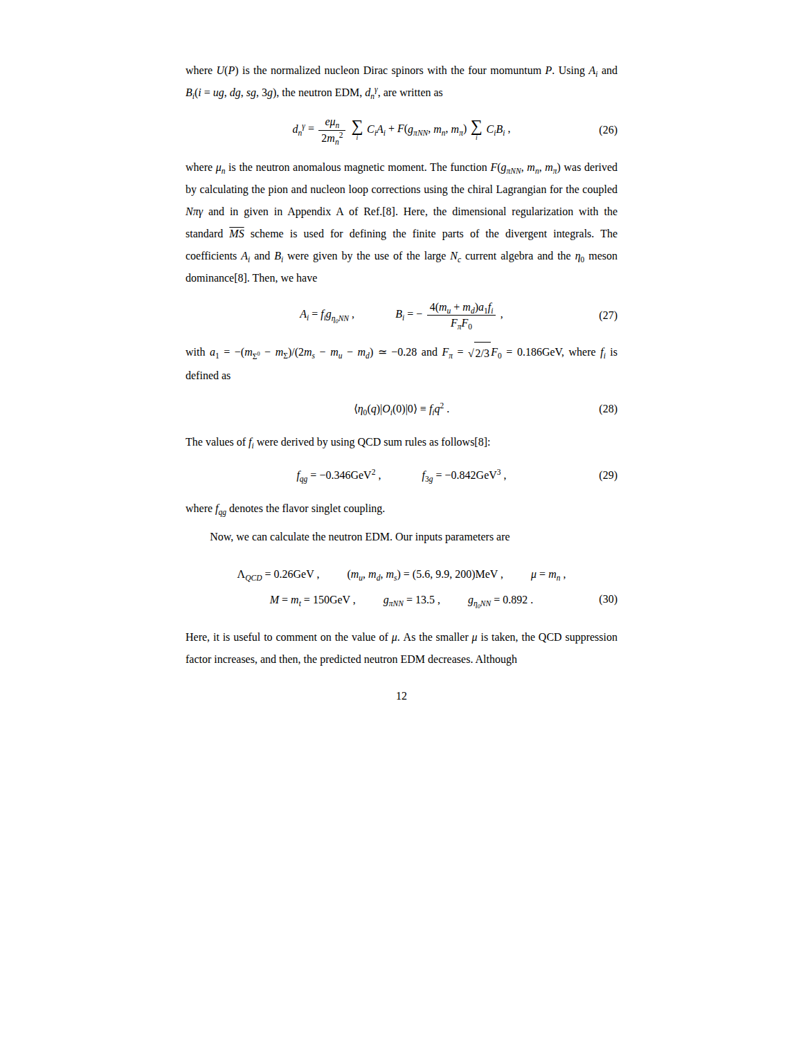where U(P) is the normalized nucleon Dirac spinors with the four momuntum P. Using Ai and Bi(i = ug, dg, sg, 3g), the neutron EDM, dnγ, are written as
dnγ = eμn 2mn2 ∑i CiAi + F(gπNN, mn, mπ) ∑i CiBi , (26)
where μn is the neutron anomalous magnetic moment. The function F(gπNN, mn, mπ) was derived by calculating the pion and nucleon loop corrections using the chiral Lagrangian for the coupled Nπγ and in given in Appendix A of Ref.[8]. Here, the dimensional regularization with the standard MS scheme is used for defining the finite parts of the divergent integrals. The coefficients Ai and Bi were given by the use of the large Nc current algebra and the η0 meson dominance[8]. Then, we have
Ai = figη0NN , Bi = − 4(mu + md)a1fi FπF0 , (27)
with a1 = −(mΣ0 − mΣ)/(2ms − mu − md) ≃ −0.28 and Fπ = √2/3 F0 = 0.186GeV, where fi is defined as
⟨η0(q)|Oi(0)|0⟩ ≡ fiq2 . (28)
The values of fi were derived by using QCD sum rules as follows[8]:
fqg = −0.346GeV2 , f3g = −0.842GeV3 , (29)
where fqg denotes the flavor singlet coupling.
Now, we can calculate the neutron EDM. Our inputs parameters are
ΛQCD = 0.26GeV , (mu, md, ms) = (5.6, 9.9, 200)MeV , μ = mn , M = mt = 150GeV , gπNN = 13.5 , gη0NN = 0.892 . (30)
Here, it is useful to comment on the value of μ. As the smaller μ is taken, the QCD suppression factor increases, and then, the predicted neutron EDM decreases. Although
12